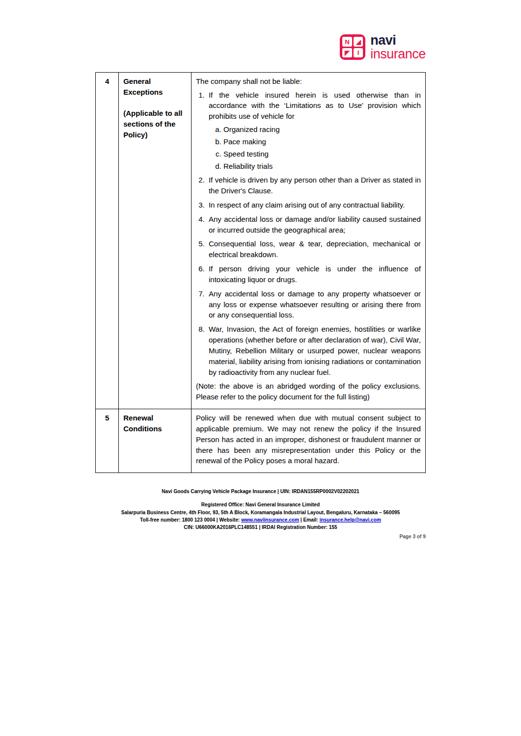N◢◤I
navi
insurance
| 4 | General Exceptions (Applicable to all sections of the Policy) | The company shall not be liable: If the vehicle insured herein is used otherwise than in accordance with the ‘Limitations as to Use’ provision which prohibits use of vehicle for Organized racing Pace making Speed testing Reliability trials If vehicle is driven by any person other than a Driver as stated in the Driver's Clause. In respect of any claim arising out of any contractual liability. Any accidental loss or damage and/or liability caused sustained or incurred outside the geographical area; Consequential loss, wear & tear, depreciation, mechanical or electrical breakdown. If person driving your vehicle is under the influence of intoxicating liquor or drugs. Any accidental loss or damage to any property whatsoever or any loss or expense whatsoever resulting or arising there from or any consequential loss. War, Invasion, the Act of foreign enemies, hostilities or warlike operations (whether before or after declaration of war), Civil War, Mutiny, Rebellion Military or usurped power, nuclear weapons material, liability arising from ionising radiations or contamination by radioactivity from any nuclear fuel. (Note: the above is an abridged wording of the policy exclusions. Please refer to the policy document for the full listing) |
| 5 | Renewal Conditions | Policy will be renewed when due with mutual consent subject to applicable premium. We may not renew the policy if the Insured Person has acted in an improper, dishonest or fraudulent manner or there has been any misrepresentation under this Policy or the renewal of the Policy poses a moral hazard. |
Navi Goods Carrying Vehicle Package Insurance | UIN: IRDAN155RP0002V02202021
Registered Office: Navi General Insurance Limited
Salarpuria Business Centre, 4th Floor, 93, 5th A Block, Koramangala Industrial Layout, Bengaluru, Karnataka – 560095
Toll-free number: 1800 123 0004 | Website: www.naviinsurance.com | Email: insurance.help@navi.com
CIN: U66000KA2016PLC148551 | IRDAI Registration Number: 155
Page 3 of 9